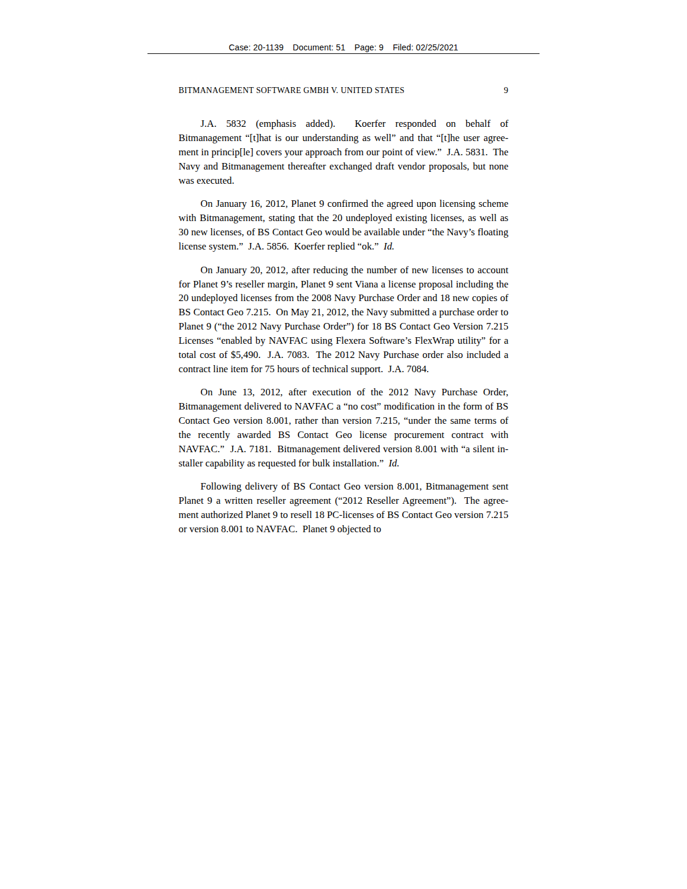Case: 20-1139 Document: 51 Page: 9 Filed: 02/25/2021
Bitmanagement Software GmbH v. United States 9
J.A. 5832 (emphasis added). Koerfer responded on behalf of Bitmanagement “[t]hat is our understanding as well” and that “[t]he user agreement in princip[le] covers your approach from our point of view.” J.A. 5831. The Navy and Bitmanagement thereafter exchanged draft vendor proposals, but none was executed.
On January 16, 2012, Planet 9 confirmed the agreed upon licensing scheme with Bitmanagement, stating that the 20 undeployed existing licenses, as well as 30 new licenses, of BS Contact Geo would be available under “the Navy’s floating license system.” J.A. 5856. Koerfer replied “ok.” Id.
On January 20, 2012, after reducing the number of new licenses to account for Planet 9’s reseller margin, Planet 9 sent Viana a license proposal including the 20 undeployed licenses from the 2008 Navy Purchase Order and 18 new copies of BS Contact Geo 7.215. On May 21, 2012, the Navy submitted a purchase order to Planet 9 (“the 2012 Navy Purchase Order”) for 18 BS Contact Geo Version 7.215 Licenses “enabled by NAVFAC using Flexera Software’s FlexWrap utility” for a total cost of $5,490. J.A. 7083. The 2012 Navy Purchase order also included a contract line item for 75 hours of technical support. J.A. 7084.
On June 13, 2012, after execution of the 2012 Navy Purchase Order, Bitmanagement delivered to NAVFAC a “no cost” modification in the form of BS Contact Geo version 8.001, rather than version 7.215, “under the same terms of the recently awarded BS Contact Geo license procurement contract with NAVFAC.” J.A. 7181. Bitmanagement delivered version 8.001 with “a silent installer capability as requested for bulk installation.” Id.
Following delivery of BS Contact Geo version 8.001, Bitmanagement sent Planet 9 a written reseller agreement (“2012 Reseller Agreement”). The agreement authorized Planet 9 to resell 18 PC-licenses of BS Contact Geo version 7.215 or version 8.001 to NAVFAC. Planet 9 objected to